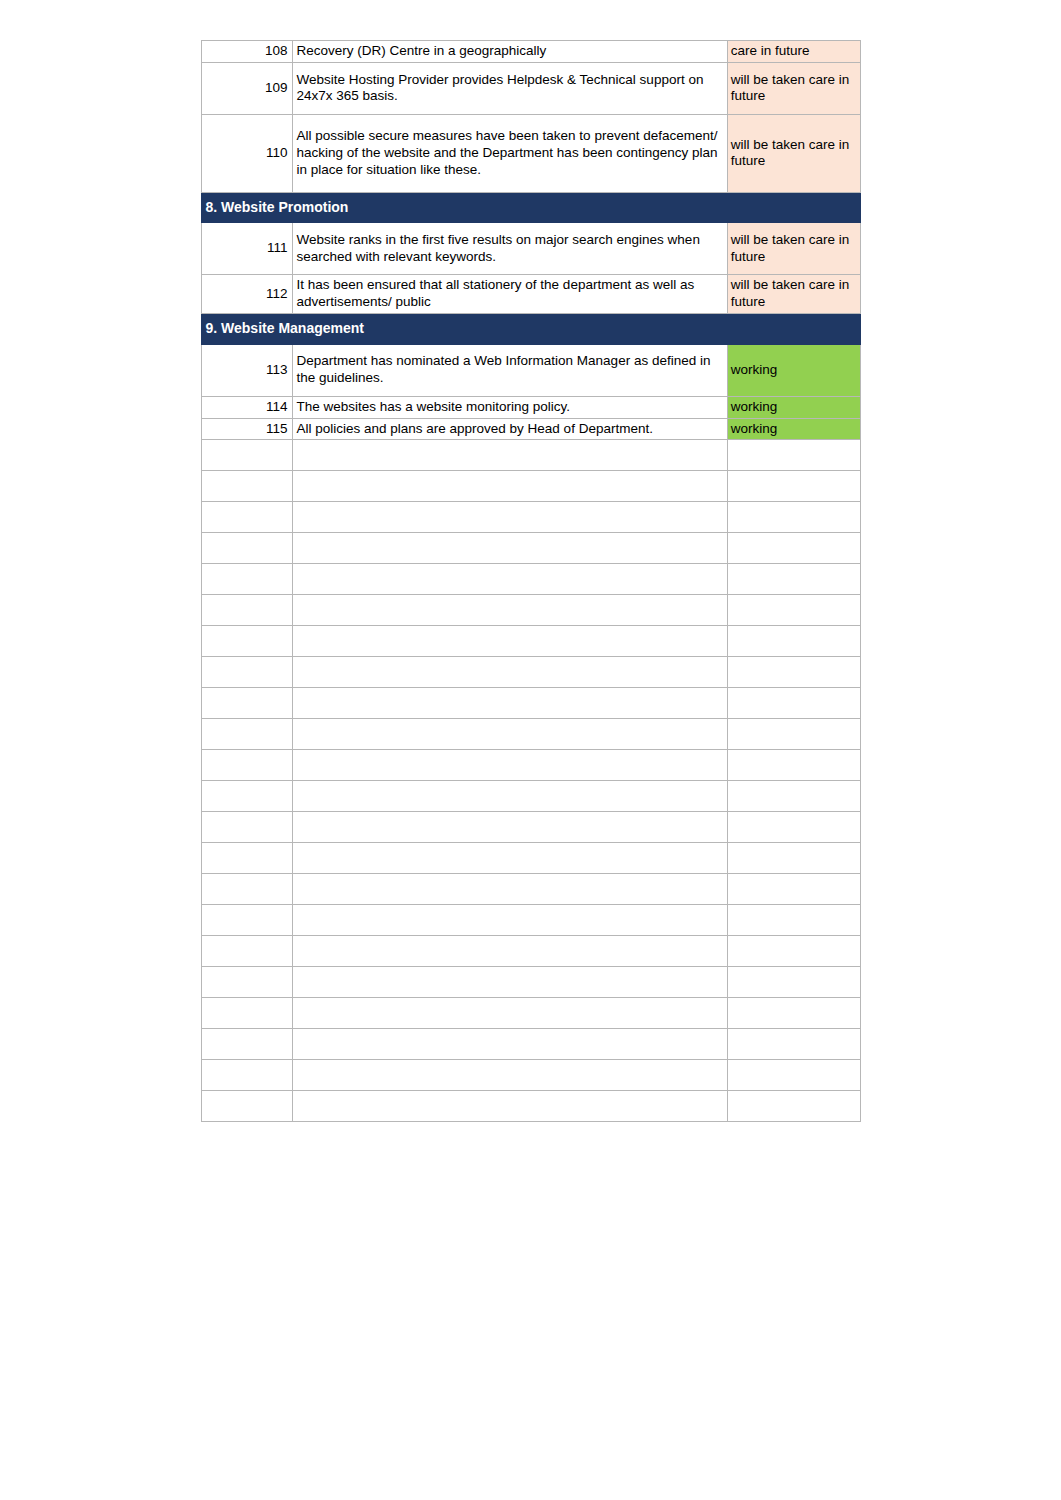| 108 | Recovery (DR) Centre in a geographically | care in future |
| 109 | Website Hosting Provider provides Helpdesk & Technical support on 24x7x 365 basis. | will be taken care in future |
| 110 | All possible secure measures have been taken to prevent defacement/ hacking of the website and the Department has been contingency plan in place for situation like these. | will be taken care in future |
| 8. Website Promotion | |
| 111 | Website ranks in the first five results on major search engines when searched with relevant keywords. | will be taken care in future |
| 112 | It has been ensured that all stationery of the department as well as advertisements/ public | will be taken care in future |
| 9. Website Management | |
| 113 | Department has nominated a Web Information Manager as defined in the guidelines. | working |
| 114 | The websites has a website monitoring policy. | working |
| 115 | All policies and plans are approved by Head of Department. | working |